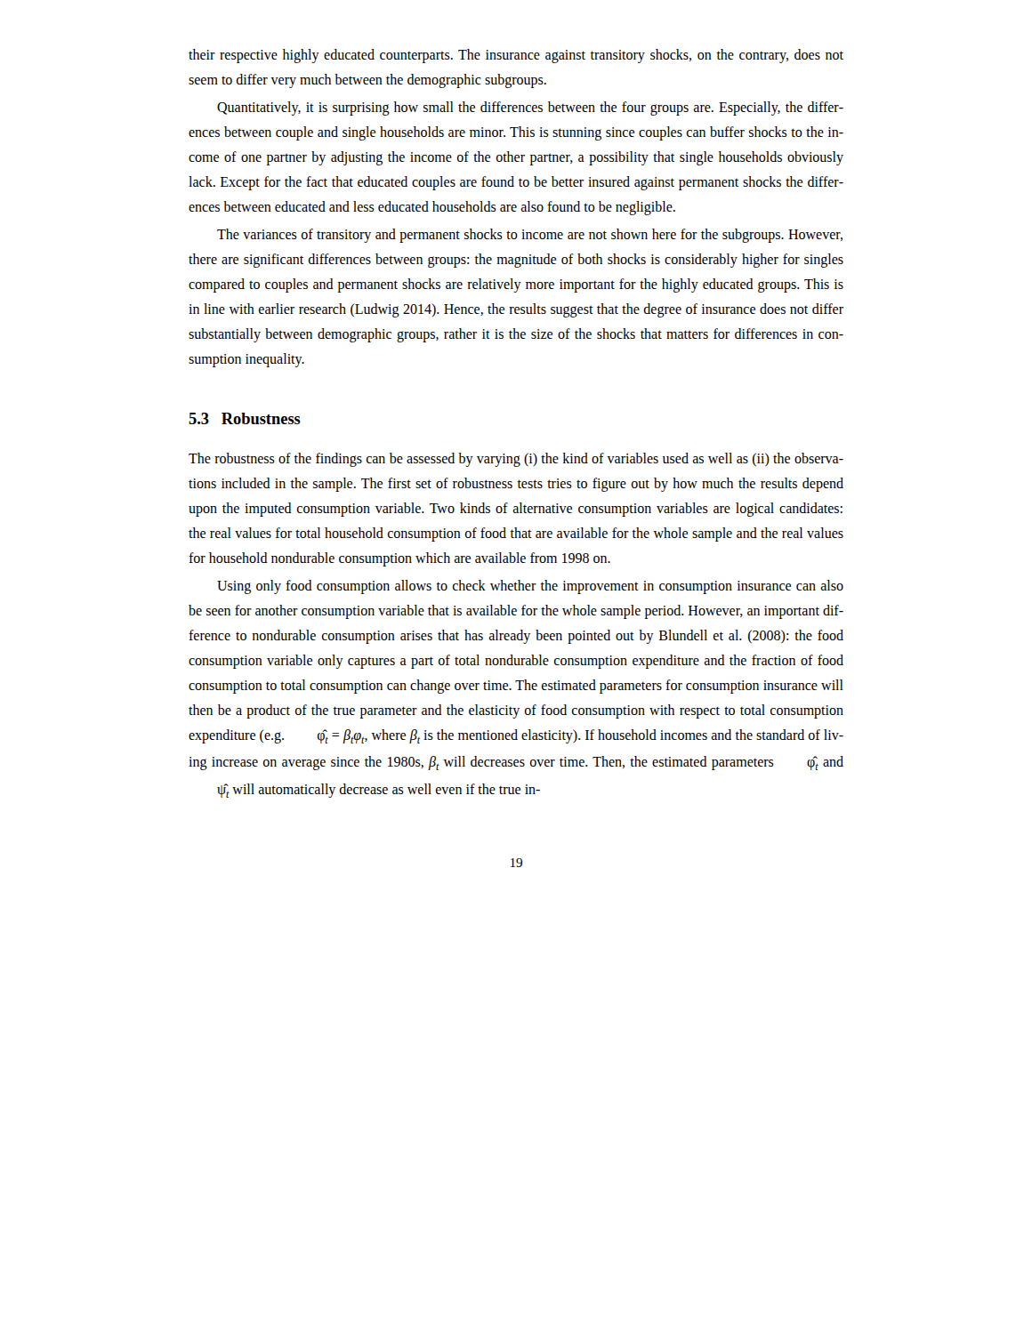their respective highly educated counterparts. The insurance against transitory shocks, on the contrary, does not seem to differ very much between the demographic subgroups.
Quantitatively, it is surprising how small the differences between the four groups are. Especially, the differences between couple and single households are minor. This is stunning since couples can buffer shocks to the income of one partner by adjusting the income of the other partner, a possibility that single households obviously lack. Except for the fact that educated couples are found to be better insured against permanent shocks the differences between educated and less educated households are also found to be negligible.
The variances of transitory and permanent shocks to income are not shown here for the subgroups. However, there are significant differences between groups: the magnitude of both shocks is considerably higher for singles compared to couples and permanent shocks are relatively more important for the highly educated groups. This is in line with earlier research (Ludwig 2014). Hence, the results suggest that the degree of insurance does not differ substantially between demographic groups, rather it is the size of the shocks that matters for differences in consumption inequality.
5.3 Robustness
The robustness of the findings can be assessed by varying (i) the kind of variables used as well as (ii) the observations included in the sample. The first set of robustness tests tries to figure out by how much the results depend upon the imputed consumption variable. Two kinds of alternative consumption variables are logical candidates: the real values for total household consumption of food that are available for the whole sample and the real values for household nondurable consumption which are available from 1998 on.
Using only food consumption allows to check whether the improvement in consumption insurance can also be seen for another consumption variable that is available for the whole sample period. However, an important difference to nondurable consumption arises that has already been pointed out by Blundell et al. (2008): the food consumption variable only captures a part of total nondurable consumption expenditure and the fraction of food consumption to total consumption can change over time. The estimated parameters for consumption insurance will then be a product of the true parameter and the elasticity of food consumption with respect to total consumption expenditure (e.g. φ̂t = βtφt, where βt is the mentioned elasticity). If household incomes and the standard of living increase on average since the 1980s, βt will decreases over time. Then, the estimated parameters φ̂t and ψ̂t will automatically decrease as well even if the true in-
19